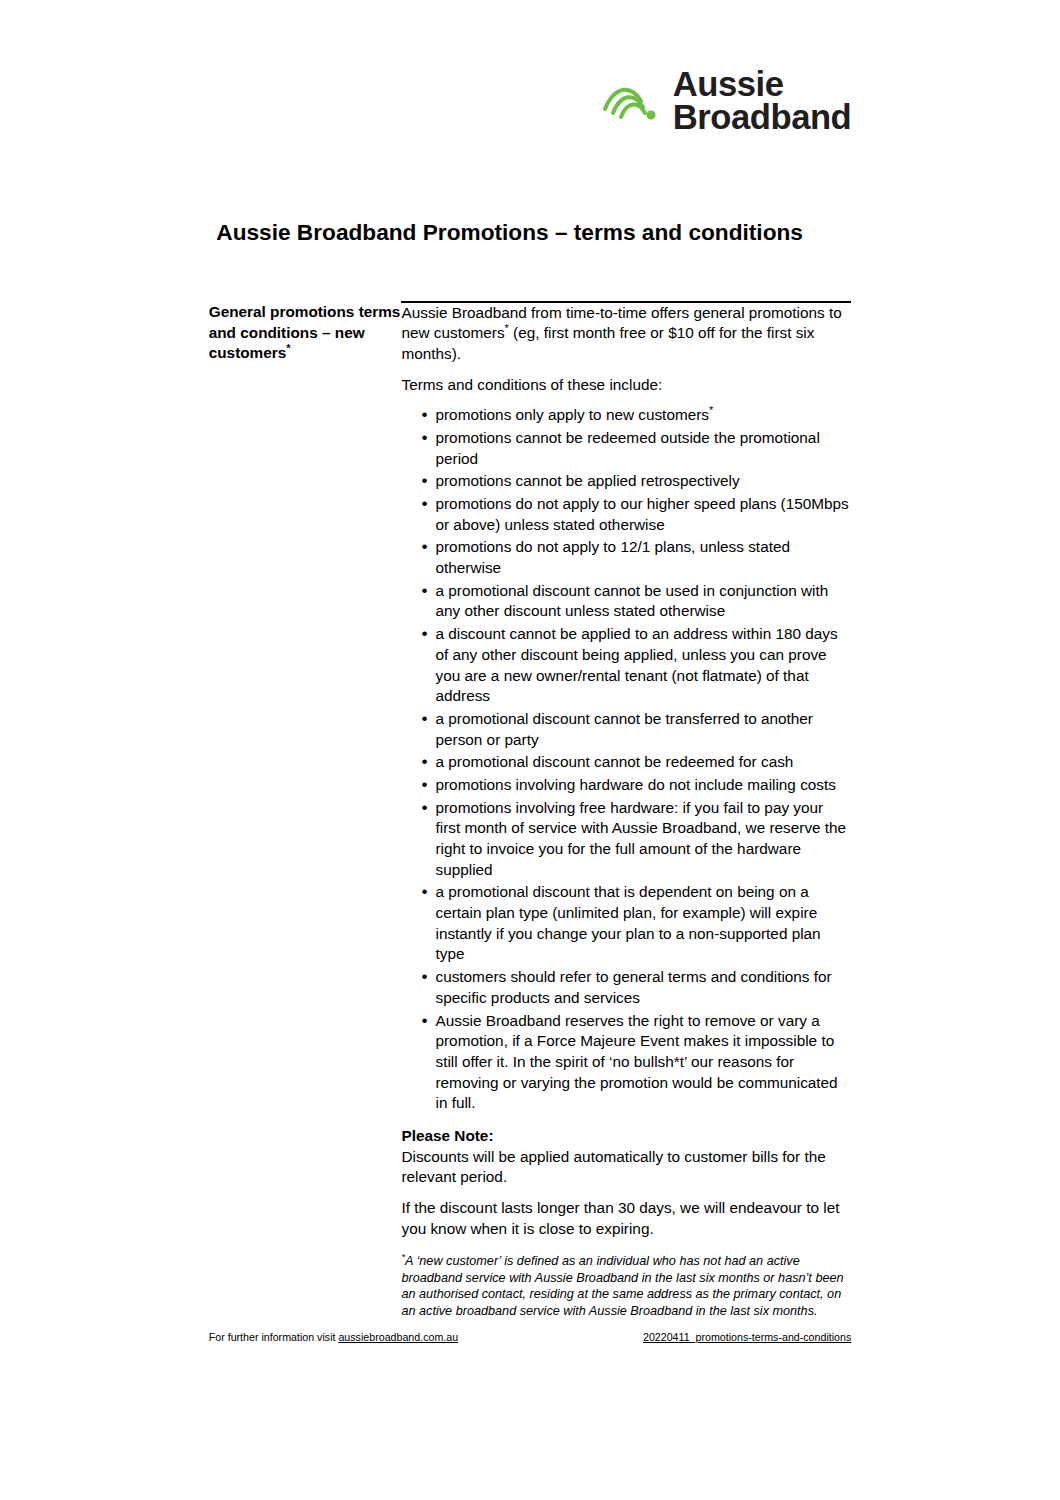Aussie
Broadband
Aussie Broadband Promotions – terms and conditions
| General promotions terms and conditions – new customers * | Aussie Broadband from time-to-time offers general promotions to new customers * (eg, first month free or $10 off for the first six months). Terms and conditions of these include: promotions only apply to new customers * promotions cannot be redeemed outside the promotional period promotions cannot be applied retrospectively promotions do not apply to our higher speed plans (150Mbps or above) unless stated otherwise promotions do not apply to 12/1 plans, unless stated otherwise a promotional discount cannot be used in conjunction with any other discount unless stated otherwise a discount cannot be applied to an address within 180 days of any other discount being applied, unless you can prove you are a new owner/rental tenant (not flatmate) of that address a promotional discount cannot be transferred to another person or party a promotional discount cannot be redeemed for cash promotions involving hardware do not include mailing costs promotions involving free hardware: if you fail to pay your first month of service with Aussie Broadband, we reserve the right to invoice you for the full amount of the hardware supplied a promotional discount that is dependent on being on a certain plan type (unlimited plan, for example) will expire instantly if you change your plan to a non-supported plan type customers should refer to general terms and conditions for specific products and services Aussie Broadband reserves the right to remove or vary a promotion, if a Force Majeure Event makes it impossible to still offer it. In the spirit of ‘no bullsh*t’ our reasons for removing or varying the promotion would be communicated in full. Please Note: Discounts will be applied automatically to customer bills for the relevant period. If the discount lasts longer than 30 days, we will endeavour to let you know when it is close to expiring. * A ‘new customer’ is defined as an individual who has not had an active broadband service with Aussie Broadband in the last six months or hasn’t been an authorised contact, residing at the same address as the primary contact, on an active broadband service with Aussie Broadband in the last six months. |
For further information visit aussiebroadband.com.au
20220411_promotions-terms-and-conditions